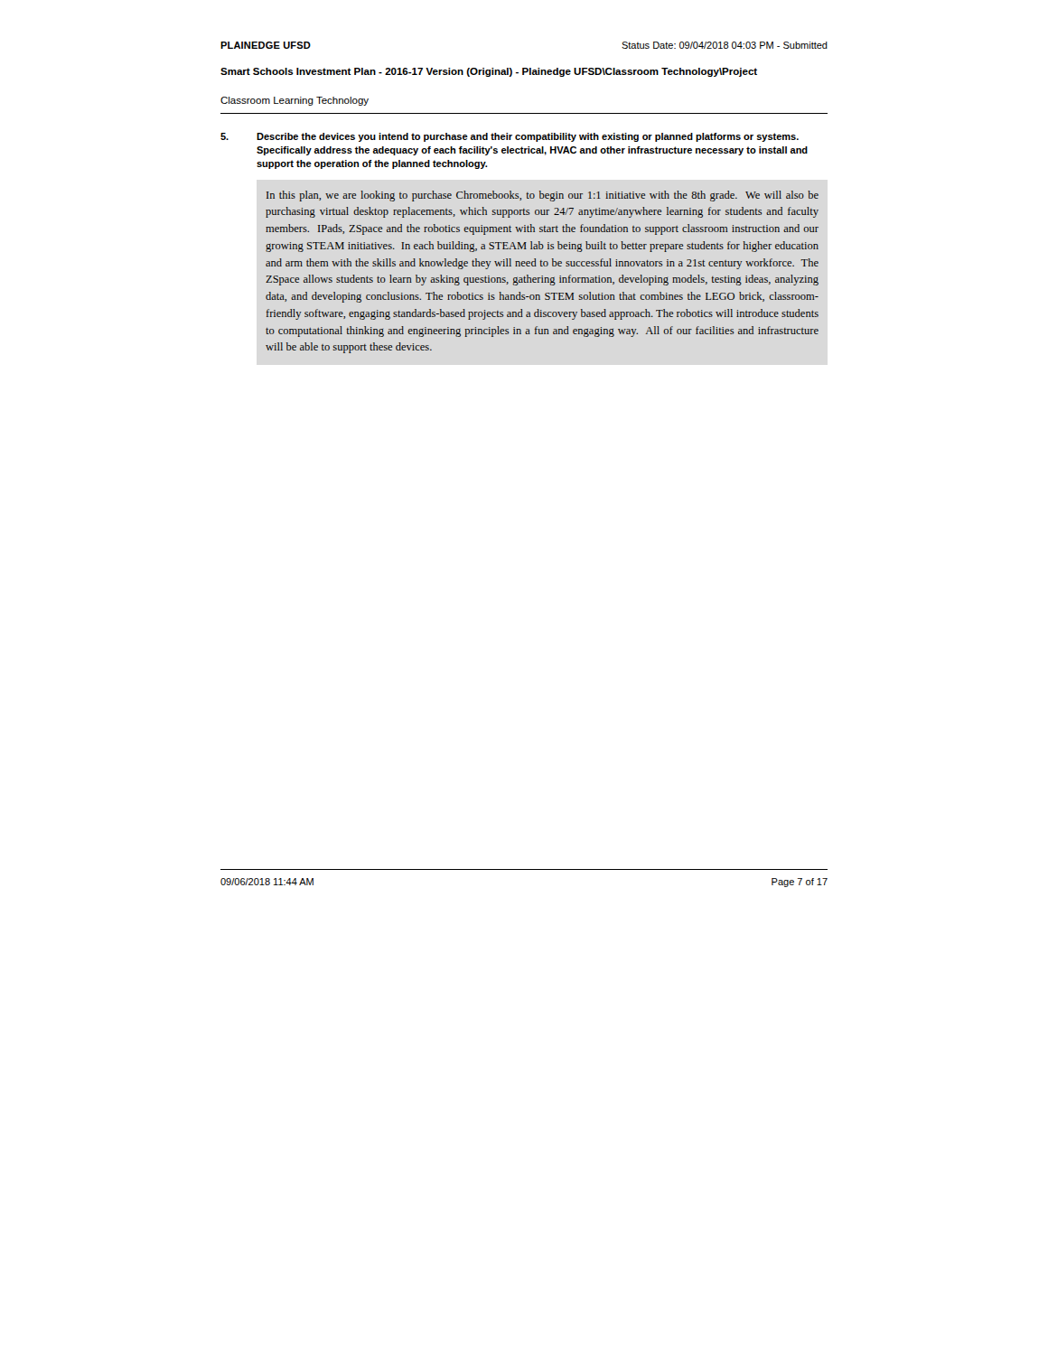PLAINEDGE UFSD
Status Date: 09/04/2018 04:03 PM - Submitted
Smart Schools Investment Plan - 2016-17 Version (Original) - Plainedge UFSD\Classroom Technology\Project
Classroom Learning Technology
5.
Describe the devices you intend to purchase and their compatibility with existing or planned platforms or systems. Specifically address the adequacy of each facility's electrical, HVAC and other infrastructure necessary to install and support the operation of the planned technology.
In this plan, we are looking to purchase Chromebooks, to begin our 1:1 initiative with the 8th grade. We will also be purchasing virtual desktop replacements, which supports our 24/7 anytime/anywhere learning for students and faculty members. IPads, ZSpace and the robotics equipment with start the foundation to support classroom instruction and our growing STEAM initiatives. In each building, a STEAM lab is being built to better prepare students for higher education and arm them with the skills and knowledge they will need to be successful innovators in a 21st century workforce. The ZSpace allows students to learn by asking questions, gathering information, developing models, testing ideas, analyzing data, and developing conclusions. The robotics is hands-on STEM solution that combines the LEGO brick, classroom-friendly software, engaging standards-based projects and a discovery based approach. The robotics will introduce students to computational thinking and engineering principles in a fun and engaging way. All of our facilities and infrastructure will be able to support these devices.
09/06/2018 11:44 AM
Page 7 of 17